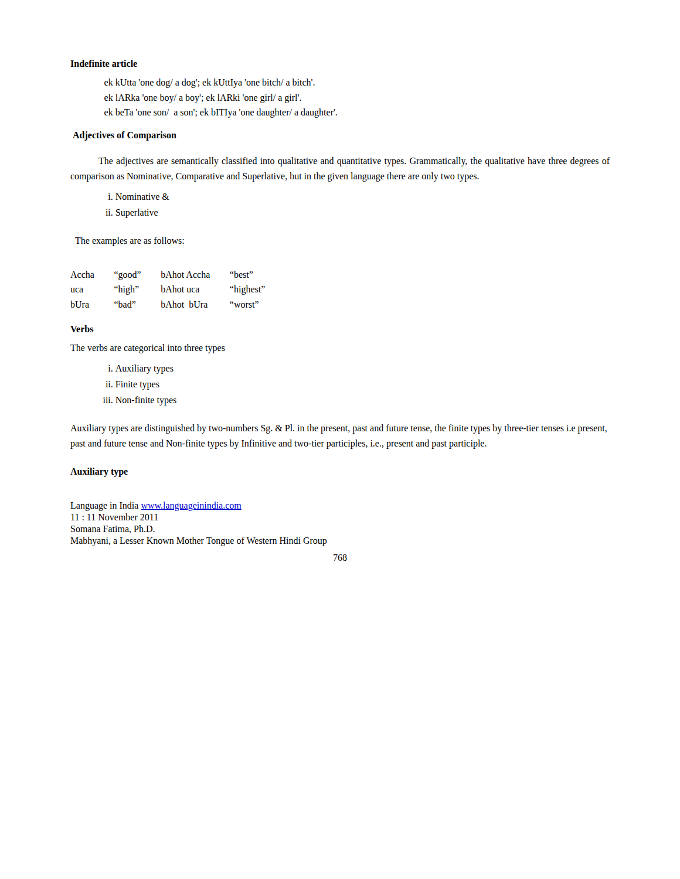Indefinite article
ek kUtta 'one dog/ a dog'; ek kUttIya 'one bitch/ a bitch'.
ek lARka 'one boy/ a boy'; ek lARki 'one girl/ a girl'.
ek beTa 'one son/ a son'; ek bITIya 'one daughter/ a daughter'.
Adjectives of Comparison
The adjectives are semantically classified into qualitative and quantitative types. Grammatically, the qualitative have three degrees of comparison as Nominative, Comparative and Superlative, but in the given language there are only two types.
Nominative &
Superlative
The examples are as follows:
| Accha | “good” | bAhot Accha | “best” |
| uca | “high” | bAhot uca | “highest” |
| bUra | “bad” | bAhot bUra | “worst” |
Verbs
The verbs are categorical into three types
Auxiliary types
Finite types
Non-finite types
Auxiliary types are distinguished by two-numbers Sg. & Pl. in the present, past and future tense, the finite types by three-tier tenses i.e present, past and future tense and Non-finite types by Infinitive and two-tier participles, i.e., present and past participle.
Auxiliary type
Language in India www.languageinindia.com
11 : 11 November 2011
Somana Fatima, Ph.D.
Mabhyani, a Lesser Known Mother Tongue of Western Hindi Group
768